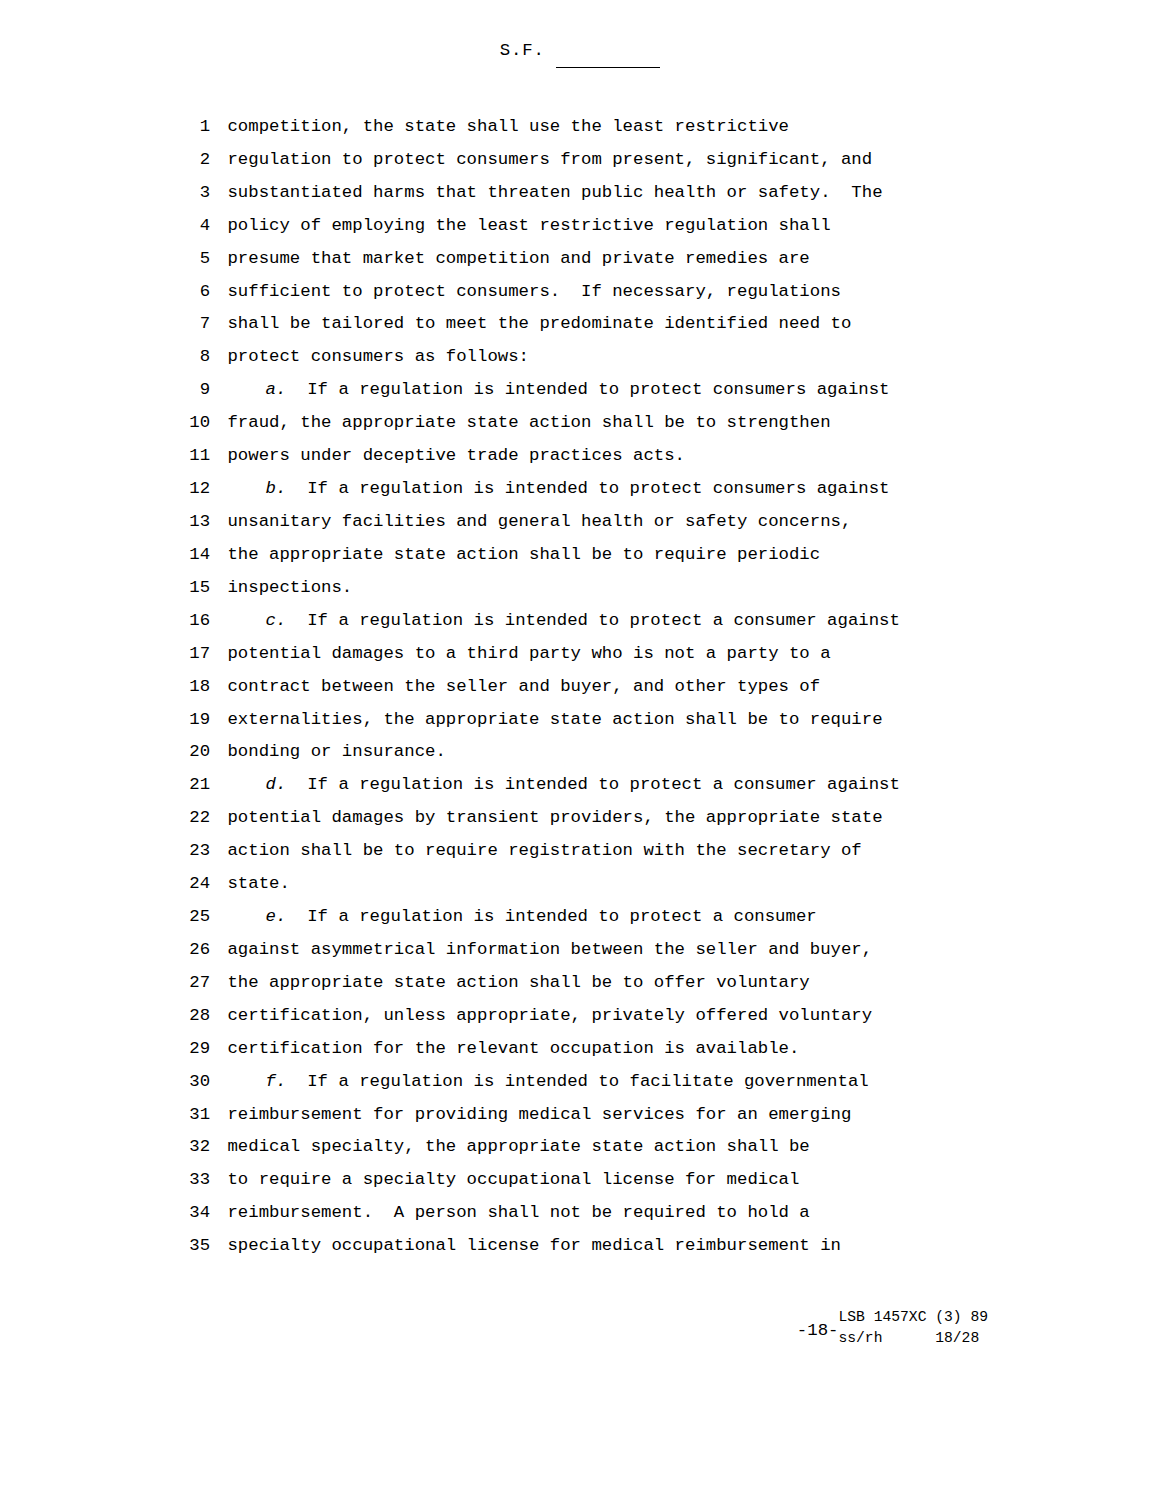S.F.
competition, the state shall use the least restrictive
regulation to protect consumers from present, significant, and
substantiated harms that threaten public health or safety. The
policy of employing the least restrictive regulation shall
presume that market competition and private remedies are
sufficient to protect consumers. If necessary, regulations
shall be tailored to meet the predominate identified need to
protect consumers as follows:
a. If a regulation is intended to protect consumers against
fraud, the appropriate state action shall be to strengthen
powers under deceptive trade practices acts.
b. If a regulation is intended to protect consumers against
unsanitary facilities and general health or safety concerns,
the appropriate state action shall be to require periodic
inspections.
c. If a regulation is intended to protect a consumer against
potential damages to a third party who is not a party to a
contract between the seller and buyer, and other types of
externalities, the appropriate state action shall be to require
bonding or insurance.
d. If a regulation is intended to protect a consumer against
potential damages by transient providers, the appropriate state
action shall be to require registration with the secretary of
state.
e. If a regulation is intended to protect a consumer
against asymmetrical information between the seller and buyer,
the appropriate state action shall be to offer voluntary
certification, unless appropriate, privately offered voluntary
certification for the relevant occupation is available.
f. If a regulation is intended to facilitate governmental
reimbursement for providing medical services for an emerging
medical specialty, the appropriate state action shall be
to require a specialty occupational license for medical
reimbursement. A person shall not be required to hold a
specialty occupational license for medical reimbursement in
-18-
LSB 1457XC (3) 89
ss/rh 18/28